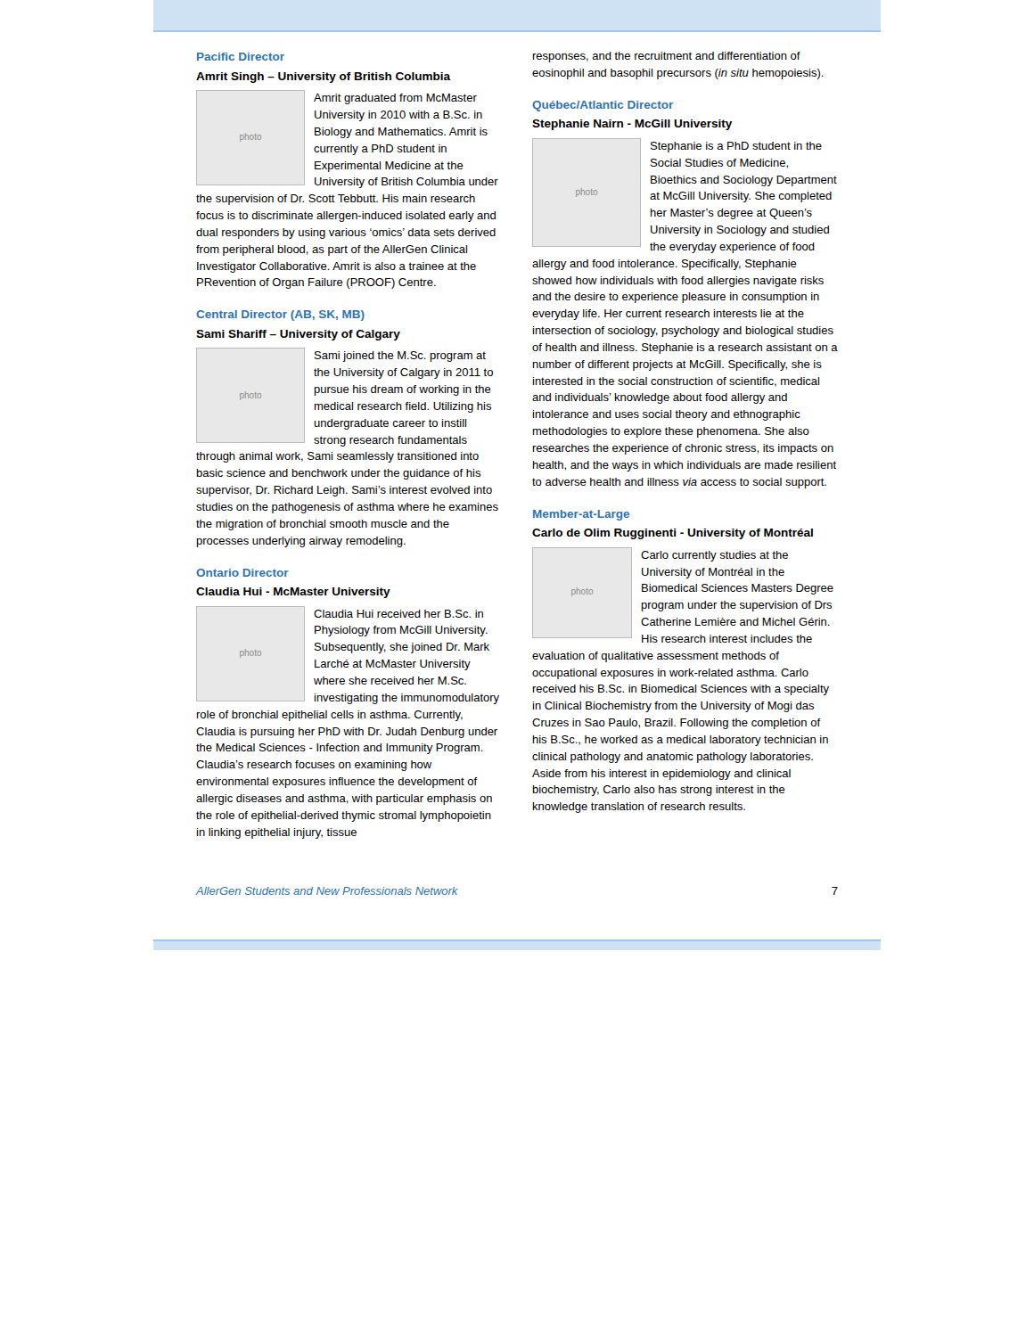Pacific Director
Amrit Singh – University of British Columbia
photo
Amrit graduated from McMaster University in 2010 with a B.Sc. in Biology and Mathematics. Amrit is currently a PhD student in Experimental Medicine at the University of British Columbia under the supervision of Dr. Scott Tebbutt. His main research focus is to discriminate allergen-induced isolated early and dual responders by using various ‘omics’ data sets derived from peripheral blood, as part of the AllerGen Clinical Investigator Collaborative. Amrit is also a trainee at the PRevention of Organ Failure (PROOF) Centre.
Central Director (AB, SK, MB)
Sami Shariff – University of Calgary
photo
Sami joined the M.Sc. program at the University of Calgary in 2011 to pursue his dream of working in the medical research field. Utilizing his undergraduate career to instill strong research fundamentals through animal work, Sami seamlessly transitioned into basic science and benchwork under the guidance of his supervisor, Dr. Richard Leigh. Sami’s interest evolved into studies on the pathogenesis of asthma where he examines the migration of bronchial smooth muscle and the processes underlying airway remodeling.
Ontario Director
Claudia Hui - McMaster University
photo
Claudia Hui received her B.Sc. in Physiology from McGill University. Subsequently, she joined Dr. Mark Larché at McMaster University where she received her M.Sc. investigating the immunomodulatory role of bronchial epithelial cells in asthma. Currently, Claudia is pursuing her PhD with Dr. Judah Denburg under the Medical Sciences - Infection and Immunity Program. Claudia’s research focuses on examining how environmental exposures influence the development of allergic diseases and asthma, with particular emphasis on the role of epithelial-derived thymic stromal lymphopoietin in linking epithelial injury, tissue
responses, and the recruitment and differentiation of eosinophil and basophil precursors (in situ hemopoiesis).
Québec/Atlantic Director
Stephanie Nairn - McGill University
photo
Stephanie is a PhD student in the Social Studies of Medicine, Bioethics and Sociology Department at McGill University. She completed her Master’s degree at Queen’s University in Sociology and studied the everyday experience of food allergy and food intolerance. Specifically, Stephanie showed how individuals with food allergies navigate risks and the desire to experience pleasure in consumption in everyday life. Her current research interests lie at the intersection of sociology, psychology and biological studies of health and illness. Stephanie is a research assistant on a number of different projects at McGill. Specifically, she is interested in the social construction of scientific, medical and individuals’ knowledge about food allergy and intolerance and uses social theory and ethnographic methodologies to explore these phenomena. She also researches the experience of chronic stress, its impacts on health, and the ways in which individuals are made resilient to adverse health and illness via access to social support.
Member-at-Large
Carlo de Olim Rugginenti - University of Montréal
photo
Carlo currently studies at the University of Montréal in the Biomedical Sciences Masters Degree program under the supervision of Drs Catherine Lemière and Michel Gérin. His research interest includes the evaluation of qualitative assessment methods of occupational exposures in work-related asthma. Carlo received his B.Sc. in Biomedical Sciences with a specialty in Clinical Biochemistry from the University of Mogi das Cruzes in Sao Paulo, Brazil. Following the completion of his B.Sc., he worked as a medical laboratory technician in clinical pathology and anatomic pathology laboratories. Aside from his interest in epidemiology and clinical biochemistry, Carlo also has strong interest in the knowledge translation of research results.
AllerGen Students and New Professionals Network 7